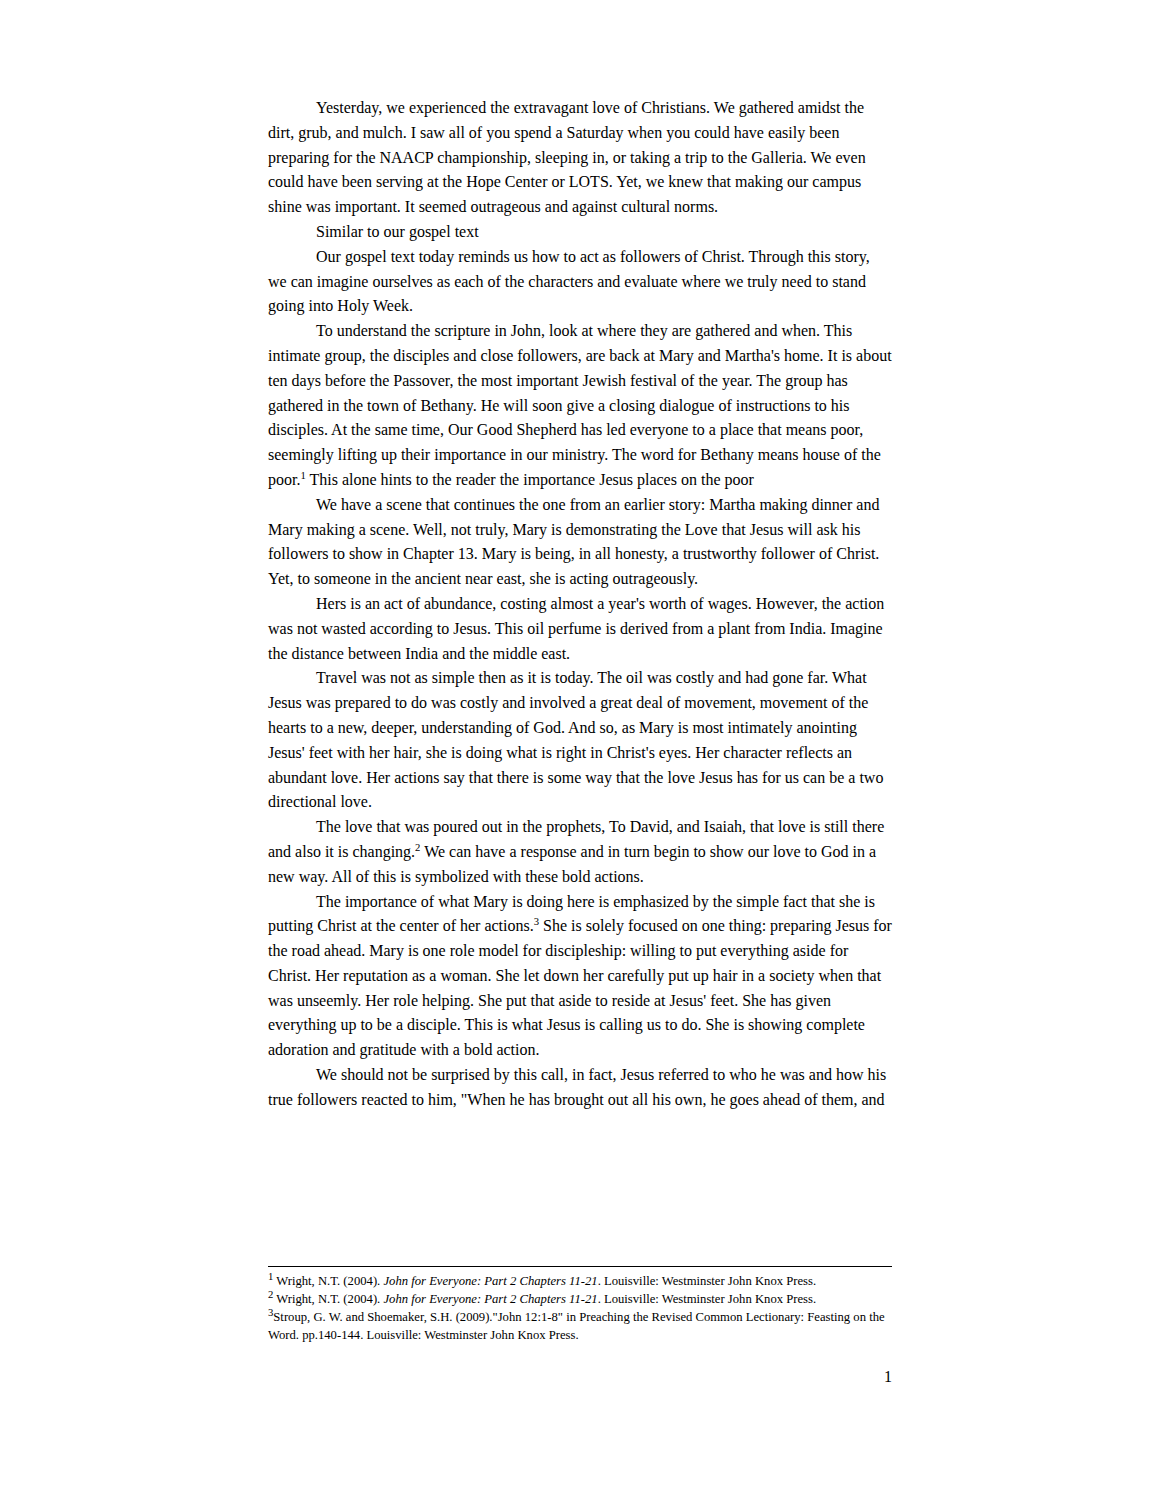Yesterday, we experienced the extravagant love of Christians. We gathered amidst the dirt, grub, and mulch. I saw all of you spend a Saturday when you could have easily been preparing for the NAACP championship, sleeping in, or taking a trip to the Galleria. We even could have been serving at the Hope Center or LOTS. Yet, we knew that making our campus shine was important. It seemed outrageous and against cultural norms.
Similar to our gospel text
Our gospel text today reminds us how to act as followers of Christ. Through this story, we can imagine ourselves as each of the characters and evaluate where we truly need to stand going into Holy Week.
To understand the scripture in John, look at where they are gathered and when. This intimate group, the disciples and close followers, are back at Mary and Martha's home. It is about ten days before the Passover, the most important Jewish festival of the year. The group has gathered in the town of Bethany. He will soon give a closing dialogue of instructions to his disciples. At the same time, Our Good Shepherd has led everyone to a place that means poor, seemingly lifting up their importance in our ministry. The word for Bethany means house of the poor.1 This alone hints to the reader the importance Jesus places on the poor
We have a scene that continues the one from an earlier story: Martha making dinner and Mary making a scene. Well, not truly, Mary is demonstrating the Love that Jesus will ask his followers to show in Chapter 13. Mary is being, in all honesty, a trustworthy follower of Christ. Yet, to someone in the ancient near east, she is acting outrageously.
Hers is an act of abundance, costing almost a year's worth of wages. However, the action was not wasted according to Jesus. This oil perfume is derived from a plant from India. Imagine the distance between India and the middle east.
Travel was not as simple then as it is today. The oil was costly and had gone far. What Jesus was prepared to do was costly and involved a great deal of movement, movement of the hearts to a new, deeper, understanding of God. And so, as Mary is most intimately anointing Jesus' feet with her hair, she is doing what is right in Christ's eyes. Her character reflects an abundant love. Her actions say that there is some way that the love Jesus has for us can be a two directional love.
The love that was poured out in the prophets, To David, and Isaiah, that love is still there and also it is changing.2 We can have a response and in turn begin to show our love to God in a new way. All of this is symbolized with these bold actions.
The importance of what Mary is doing here is emphasized by the simple fact that she is putting Christ at the center of her actions.3 She is solely focused on one thing: preparing Jesus for the road ahead. Mary is one role model for discipleship: willing to put everything aside for Christ. Her reputation as a woman. She let down her carefully put up hair in a society when that was unseemly. Her role helping. She put that aside to reside at Jesus' feet. She has given everything up to be a disciple. This is what Jesus is calling us to do. She is showing complete adoration and gratitude with a bold action.
We should not be surprised by this call, in fact, Jesus referred to who he was and how his true followers reacted to him, "When he has brought out all his own, he goes ahead of them, and
1 Wright, N.T. (2004). John for Everyone: Part 2 Chapters 11-21. Louisville: Westminster John Knox Press.
2 Wright, N.T. (2004). John for Everyone: Part 2 Chapters 11-21. Louisville: Westminster John Knox Press.
3Stroup, G. W. and Shoemaker, S.H. (2009)."John 12:1-8" in Preaching the Revised Common Lectionary: Feasting on the Word. pp.140-144. Louisville: Westminster John Knox Press.
1